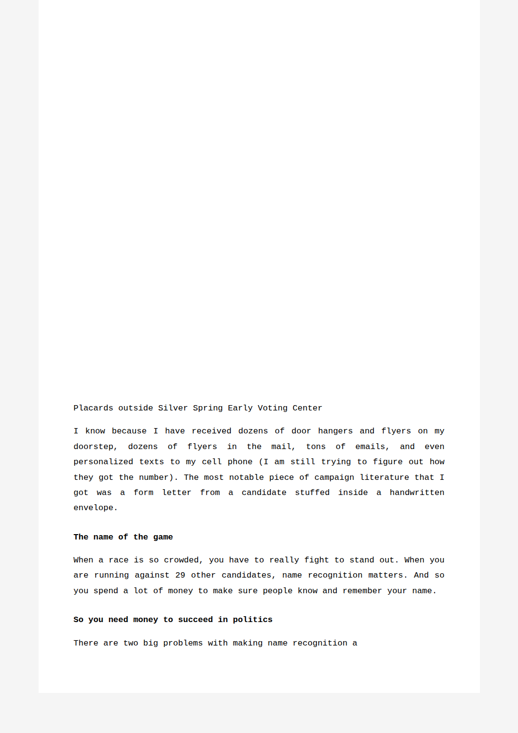Placards outside Silver Spring Early Voting Center
I know because I have received dozens of door hangers and flyers on my doorstep, dozens of flyers in the mail, tons of emails, and even personalized texts to my cell phone (I am still trying to figure out how they got the number). The most notable piece of campaign literature that I got was a form letter from a candidate stuffed inside a handwritten envelope.
The name of the game
When a race is so crowded, you have to really fight to stand out. When you are running against 29 other candidates, name recognition matters. And so you spend a lot of money to make sure people know and remember your name.
So you need money to succeed in politics
There are two big problems with making name recognition a